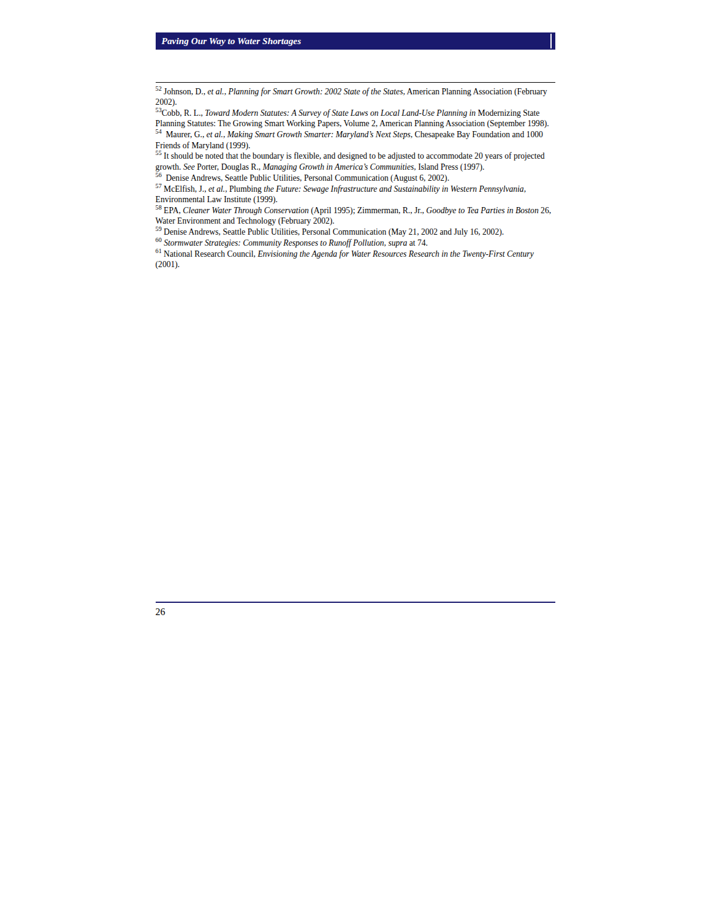Paving Our Way to Water Shortages
52 Johnson, D., et al., Planning for Smart Growth: 2002 State of the States, American Planning Association (February 2002).
53Cobb, R. L., Toward Modern Statutes: A Survey of State Laws on Local Land-Use Planning in Modernizing State Planning Statutes: The Growing Smart Working Papers, Volume 2, American Planning Association (September 1998).
54 Maurer, G., et al., Making Smart Growth Smarter: Maryland’s Next Steps, Chesapeake Bay Foundation and 1000 Friends of Maryland (1999).
55 It should be noted that the boundary is flexible, and designed to be adjusted to accommodate 20 years of projected growth. See Porter, Douglas R., Managing Growth in America’s Communities, Island Press (1997).
56 Denise Andrews, Seattle Public Utilities, Personal Communication (August 6, 2002).
57 McElfish, J., et al., Plumbing the Future: Sewage Infrastructure and Sustainability in Western Pennsylvania, Environmental Law Institute (1999).
58 EPA, Cleaner Water Through Conservation (April 1995); Zimmerman, R., Jr., Goodbye to Tea Parties in Boston 26, Water Environment and Technology (February 2002).
59 Denise Andrews, Seattle Public Utilities, Personal Communication (May 21, 2002 and July 16, 2002).
60 Stormwater Strategies: Community Responses to Runoff Pollution, supra at 74.
61 National Research Council, Envisioning the Agenda for Water Resources Research in the Twenty-First Century (2001).
26